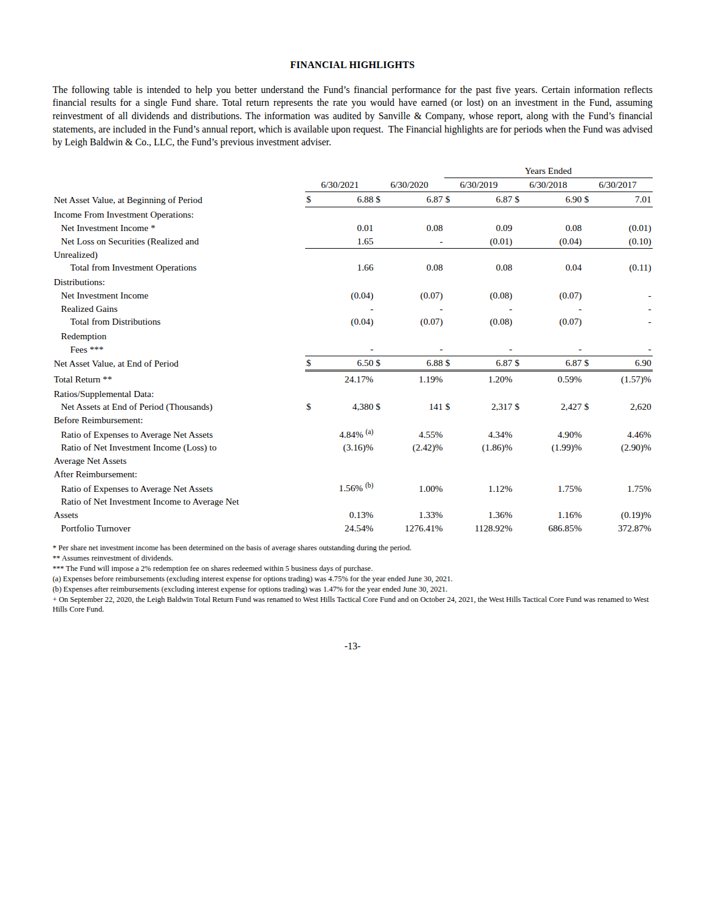FINANCIAL HIGHLIGHTS
The following table is intended to help you better understand the Fund’s financial performance for the past five years. Certain information reflects financial results for a single Fund share. Total return represents the rate you would have earned (or lost) on an investment in the Fund, assuming reinvestment of all dividends and distributions. The information was audited by Sanville & Company, whose report, along with the Fund’s financial statements, are included in the Fund’s annual report, which is available upon request. The Financial highlights are for periods when the Fund was advised by Leigh Baldwin & Co., LLC, the Fund’s previous investment adviser.
| | | | | | Years Ended |
| | 6/30/2021 | 6/30/2020 | 6/30/2019 | 6/30/2018 | 6/30/2017 |
| Net Asset Value, at Beginning of Period | $ | 6.88 | $ | 6.87 | $ | 6.87 | $ | 6.90 | $ | 7.01 |
| Income From Investment Operations: | |
| Net Investment Income * | | 0.01 | | 0.08 | | 0.09 | | 0.08 | | (0.01) |
| Net Loss on Securities (Realized and | | 1.65 | | - | | (0.01) | | (0.04) | | (0.10) |
| Unrealized) | |
| Total from Investment Operations | | 1.66 | | 0.08 | | 0.08 | | 0.04 | | (0.11) |
| Distributions: | |
| Net Investment Income | | (0.04) | | (0.07) | | (0.08) | | (0.07) | | - |
| Realized Gains | | - | | - | | - | | - | | - |
| Total from Distributions | | (0.04) | | (0.07) | | (0.08) | | (0.07) | | - |
| Redemption | |
| Fees *** | | - | | - | | - | | - | | - |
| Net Asset Value, at End of Period | $ | 6.50 | $ | 6.88 | $ | 6.87 | $ | 6.87 | $ | 6.90 |
| Total Return ** | | 24.17% | | 1.19% | | 1.20% | | 0.59% | | (1.57)% |
| Ratios/Supplemental Data: | |
| Net Assets at End of Period (Thousands) | $ | 4,380 | $ | 141 | $ | 2,317 | $ | 2,427 | $ | 2,620 |
| Before Reimbursement: | |
| Ratio of Expenses to Average Net Assets | | 4.84% (a) | | 4.55% | | 4.34% | | 4.90% | | 4.46% |
| Ratio of Net Investment Income (Loss) to | | (3.16)% | | (2.42)% | | (1.86)% | | (1.99)% | | (2.90)% |
| Average Net Assets | |
| After Reimbursement: | |
| Ratio of Expenses to Average Net Assets | | 1.56% (b) | | 1.00% | | 1.12% | | 1.75% | | 1.75% |
| Ratio of Net Investment Income to Average Net | |
| Assets | | 0.13% | | 1.33% | | 1.36% | | 1.16% | | (0.19)% |
| Portfolio Turnover | | 24.54% | | 1276.41% | | 1128.92% | | 686.85% | | 372.87% |
* Per share net investment income has been determined on the basis of average shares outstanding during the period.
** Assumes reinvestment of dividends.
*** The Fund will impose a 2% redemption fee on shares redeemed within 5 business days of purchase.
(a) Expenses before reimbursements (excluding interest expense for options trading) was 4.75% for the year ended June 30, 2021.
(b) Expenses after reimbursements (excluding interest expense for options trading) was 1.47% for the year ended June 30, 2021.
+ On September 22, 2020, the Leigh Baldwin Total Return Fund was renamed to West Hills Tactical Core Fund and on October 24, 2021, the West Hills Tactical Core Fund was renamed to West Hills Core Fund.
-13-